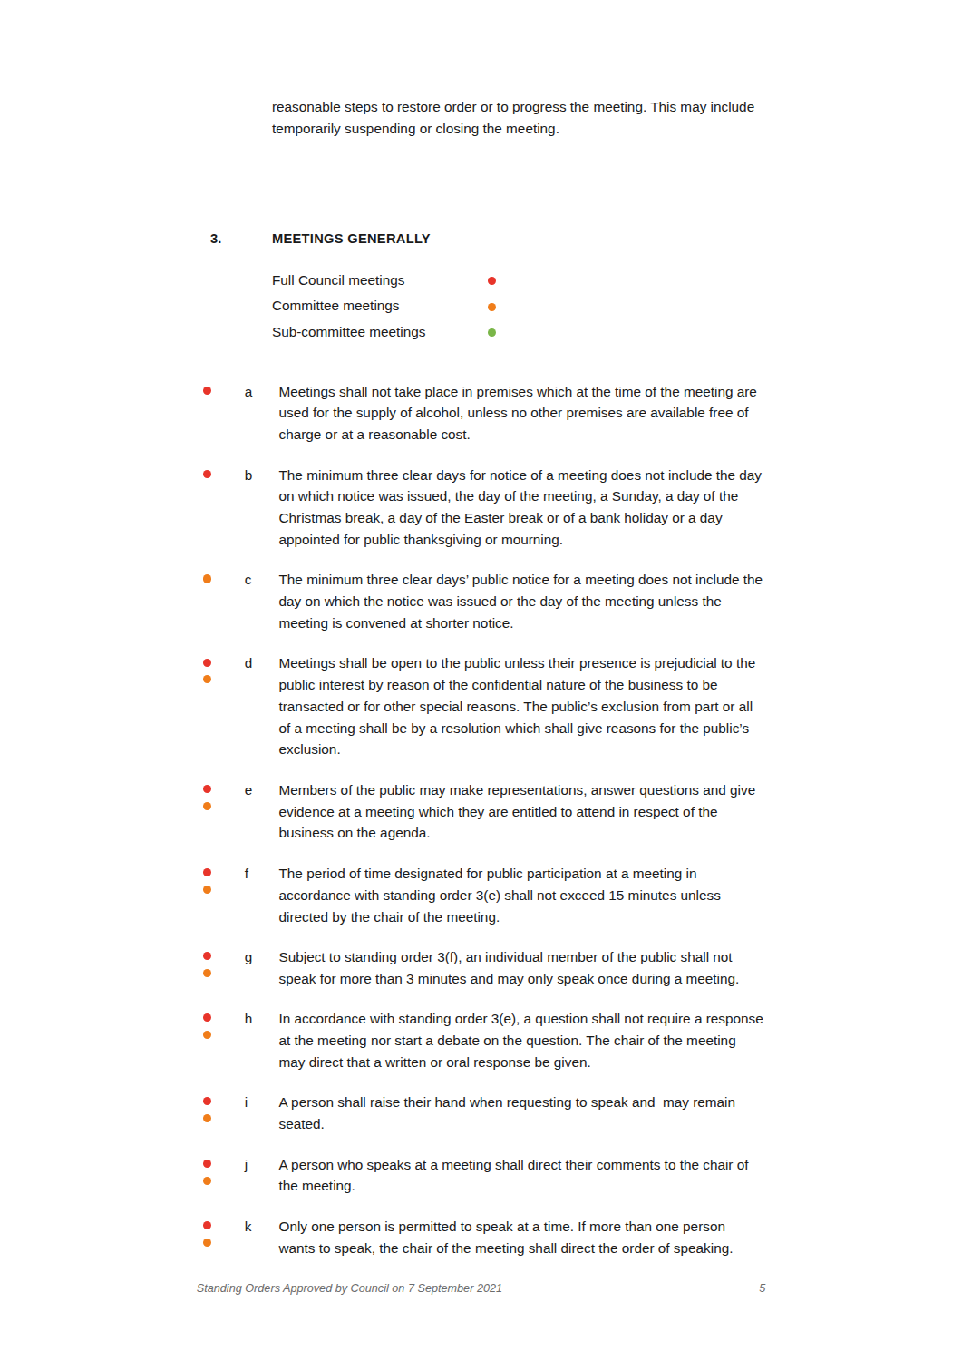reasonable steps to restore order or to progress the meeting. This may include temporarily suspending or closing the meeting.
3. Meetings Generally
| Full Council meetings | |
| Committee meetings | |
| Sub-committee meetings | |
a Meetings shall not take place in premises which at the time of the meeting are used for the supply of alcohol, unless no other premises are available free of charge or at a reasonable cost.
b The minimum three clear days for notice of a meeting does not include the day on which notice was issued, the day of the meeting, a Sunday, a day of the Christmas break, a day of the Easter break or of a bank holiday or a day appointed for public thanksgiving or mourning.
c The minimum three clear days’ public notice for a meeting does not include the day on which the notice was issued or the day of the meeting unless the meeting is convened at shorter notice.
d Meetings shall be open to the public unless their presence is prejudicial to the public interest by reason of the confidential nature of the business to be transacted or for other special reasons. The public’s exclusion from part or all of a meeting shall be by a resolution which shall give reasons for the public’s exclusion.
e Members of the public may make representations, answer questions and give evidence at a meeting which they are entitled to attend in respect of the business on the agenda.
f The period of time designated for public participation at a meeting in accordance with standing order 3(e) shall not exceed 15 minutes unless directed by the chair of the meeting.
g Subject to standing order 3(f), an individual member of the public shall not speak for more than 3 minutes and may only speak once during a meeting.
h In accordance with standing order 3(e), a question shall not require a response at the meeting nor start a debate on the question. The chair of the meeting may direct that a written or oral response be given.
i A person shall raise their hand when requesting to speak and may remain seated.
j A person who speaks at a meeting shall direct their comments to the chair of the meeting.
k Only one person is permitted to speak at a time. If more than one person wants to speak, the chair of the meeting shall direct the order of speaking.
Standing Orders Approved by Council on 7 September 2021 5